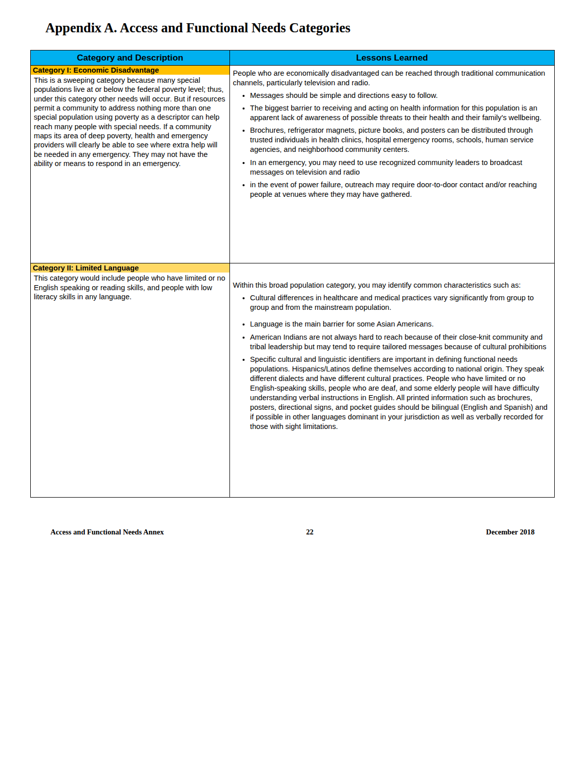Appendix A. Access and Functional Needs Categories
| Category and Description | Lessons Learned |
| --- | --- |
| Category I: Economic Disadvantage This is a sweeping category because many special populations live at or below the federal poverty level; thus, under this category other needs will occur. But if resources permit a community to address nothing more than one special population using poverty as a descriptor can help reach many people with special needs. If a community maps its area of deep poverty, health and emergency providers will clearly be able to see where extra help will be needed in any emergency. They may not have the ability or means to respond in an emergency. | People who are economically disadvantaged can be reached through traditional communication channels, particularly television and radio. Messages should be simple and directions easy to follow. The biggest barrier to receiving and acting on health information for this population is an apparent lack of awareness of possible threats to their health and their family's wellbeing. Brochures, refrigerator magnets, picture books, and posters can be distributed through trusted individuals in health clinics, hospital emergency rooms, schools, human service agencies, and neighborhood community centers. In an emergency, you may need to use recognized community leaders to broadcast messages on television and radio in the event of power failure, outreach may require door-to-door contact and/or reaching people at venues where they may have gathered. |
| Category II: Limited Language This category would include people who have limited or no English speaking or reading skills, and people with low literacy skills in any language. | Within this broad population category, you may identify common characteristics such as: Cultural differences in healthcare and medical practices vary significantly from group to group and from the mainstream population. Language is the main barrier for some Asian Americans. American Indians are not always hard to reach because of their close-knit community and tribal leadership but may tend to require tailored messages because of cultural prohibitions Specific cultural and linguistic identifiers are important in defining functional needs populations. Hispanics/Latinos define themselves according to national origin. They speak different dialects and have different cultural practices. People who have limited or no English-speaking skills, people who are deaf, and some elderly people will have difficulty understanding verbal instructions in English. All printed information such as brochures, posters, directional signs, and pocket guides should be bilingual (English and Spanish) and if possible in other languages dominant in your jurisdiction as well as verbally recorded for those with sight limitations. |
Access and Functional Needs Annex
22
December 2018